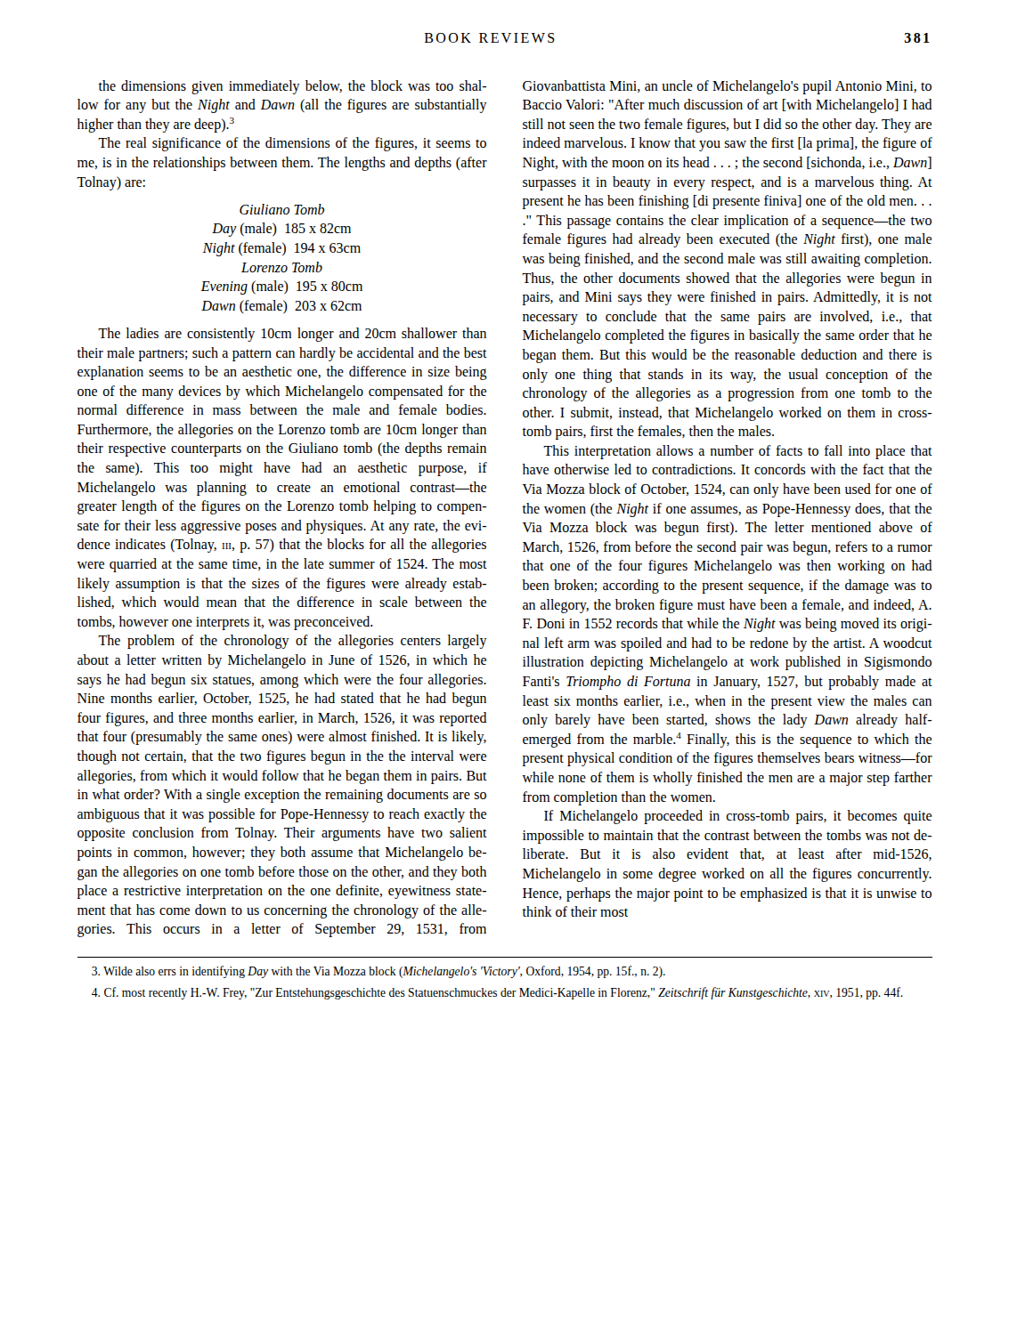BOOK REVIEWS 381
the dimensions given immediately below, the block was too shallow for any but the Night and Dawn (all the figures are substantially higher than they are deep).3
The real significance of the dimensions of the figures, it seems to me, is in the relationships between them. The lengths and depths (after Tolnay) are:
Giuliano Tomb Day (male) 185 x 82cm Night (female) 194 x 63cm Lorenzo Tomb Evening (male) 195 x 80cm Dawn (female) 203 x 62cm
The ladies are consistently 10cm longer and 20cm shallower than their male partners; such a pattern can hardly be accidental and the best explanation seems to be an aesthetic one, the difference in size being one of the many devices by which Michelangelo compensated for the normal difference in mass between the male and female bodies. Furthermore, the allegories on the Lorenzo tomb are 10cm longer than their respective counterparts on the Giuliano tomb (the depths remain the same). This too might have had an aesthetic purpose, if Michelangelo was planning to create an emotional contrast—the greater length of the figures on the Lorenzo tomb helping to compensate for their less aggressive poses and physiques. At any rate, the evidence indicates (Tolnay, iii, p. 57) that the blocks for all the allegories were quarried at the same time, in the late summer of 1524. The most likely assumption is that the sizes of the figures were already established, which would mean that the difference in scale between the tombs, however one interprets it, was preconceived.
The problem of the chronology of the allegories centers largely about a letter written by Michelangelo in June of 1526, in which he says he had begun six statues, among which were the four allegories. Nine months earlier, October, 1525, he had stated that he had begun four figures, and three months earlier, in March, 1526, it was reported that four (presumably the same ones) were almost finished. It is likely, though not certain, that the two figures begun in the the interval were allegories, from which it would follow that he began them in pairs. But in what order? With a single exception the remaining documents are so ambiguous that it was possible for Pope-Hennessy to reach exactly the opposite conclusion from Tolnay. Their arguments have two salient points in common, however; they both assume that Michelangelo began the allegories on one tomb before those on the other, and they both place a restrictive interpretation on the one definite, eyewitness statement that has come down to us concerning the chronology of the allegories. This occurs in a letter of September 29, 1531, from Giovanbattista Mini, an uncle of Michelangelo's pupil Antonio Mini, to Baccio Valori: "After much discussion of art [with Michelangelo] I had still not seen the two female figures, but I did so the other day. They are indeed marvelous. I know that you saw the first [la prima], the figure of Night, with the moon on its head . . . ; the second [sichonda, i.e., Dawn] surpasses it in beauty in every respect, and is a marvelous thing. At present he has been finishing [di presente finiva] one of the old men. . . ." This passage contains the clear implication of a sequence—the two female figures had already been executed (the Night first), one male was being finished, and the second male was still awaiting completion. Thus, the other documents showed that the allegories were begun in pairs, and Mini says they were finished in pairs. Admittedly, it is not necessary to conclude that the same pairs are involved, i.e., that Michelangelo completed the figures in basically the same order that he began them. But this would be the reasonable deduction and there is only one thing that stands in its way, the usual conception of the chronology of the allegories as a progression from one tomb to the other. I submit, instead, that Michelangelo worked on them in cross-tomb pairs, first the females, then the males.
This interpretation allows a number of facts to fall into place that have otherwise led to contradictions. It concords with the fact that the Via Mozza block of October, 1524, can only have been used for one of the women (the Night if one assumes, as Pope-Hennessy does, that the Via Mozza block was begun first). The letter mentioned above of March, 1526, from before the second pair was begun, refers to a rumor that one of the four figures Michelangelo was then working on had been broken; according to the present sequence, if the damage was to an allegory, the broken figure must have been a female, and indeed, A. F. Doni in 1552 records that while the Night was being moved its original left arm was spoiled and had to be redone by the artist. A woodcut illustration depicting Michelangelo at work published in Sigismondo Fanti's Triompho di Fortuna in January, 1527, but probably made at least six months earlier, i.e., when in the present view the males can only barely have been started, shows the lady Dawn already half-emerged from the marble.4 Finally, this is the sequence to which the present physical condition of the figures themselves bears witness—for while none of them is wholly finished the men are a major step farther from completion than the women.
If Michelangelo proceeded in cross-tomb pairs, it becomes quite impossible to maintain that the contrast between the tombs was not deliberate. But it is also evident that, at least after mid-1526, Michelangelo in some degree worked on all the figures concurrently. Hence, perhaps the major point to be emphasized is that it is unwise to think of their most
3. Wilde also errs in identifying Day with the Via Mozza block (Michelangelo's 'Victory', Oxford, 1954, pp. 15f., n. 2).
4. Cf. most recently H.-W. Frey, "Zur Entstehungsgeschichte des Statuenschmuckes der Medici-Kapelle in Florenz," Zeitschrift für Kunstgeschichte, xiv, 1951, pp. 44f.